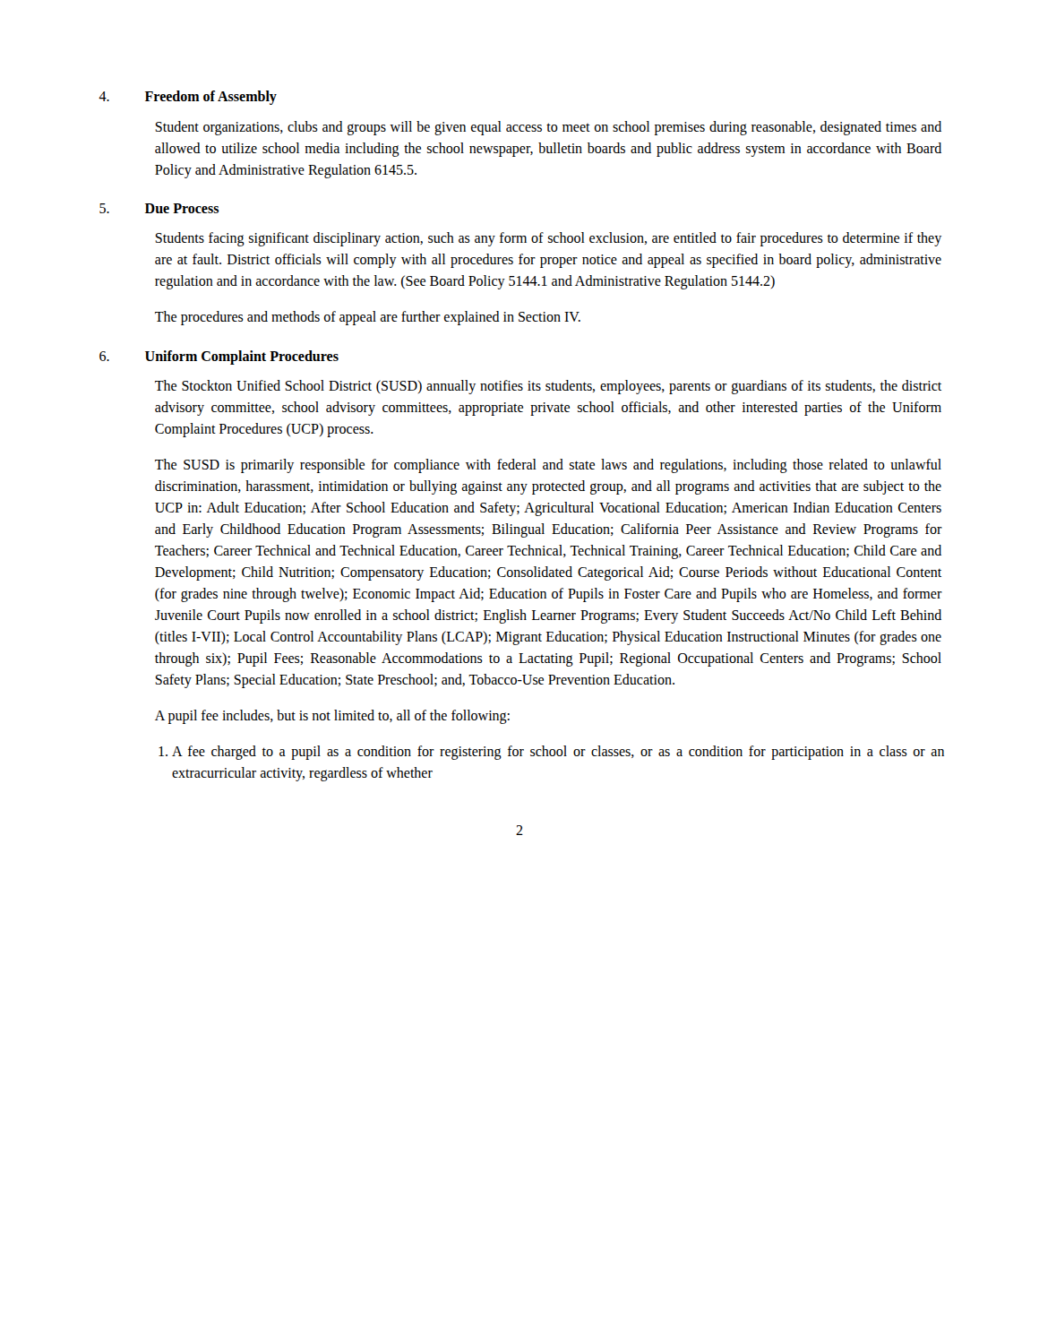4. Freedom of Assembly
Student organizations, clubs and groups will be given equal access to meet on school premises during reasonable, designated times and allowed to utilize school media including the school newspaper, bulletin boards and public address system in accordance with Board Policy and Administrative Regulation 6145.5.
5. Due Process
Students facing significant disciplinary action, such as any form of school exclusion, are entitled to fair procedures to determine if they are at fault. District officials will comply with all procedures for proper notice and appeal as specified in board policy, administrative regulation and in accordance with the law. (See Board Policy 5144.1 and Administrative Regulation 5144.2)
The procedures and methods of appeal are further explained in Section IV.
6. Uniform Complaint Procedures
The Stockton Unified School District (SUSD) annually notifies its students, employees, parents or guardians of its students, the district advisory committee, school advisory committees, appropriate private school officials, and other interested parties of the Uniform Complaint Procedures (UCP) process.
The SUSD is primarily responsible for compliance with federal and state laws and regulations, including those related to unlawful discrimination, harassment, intimidation or bullying against any protected group, and all programs and activities that are subject to the UCP in: Adult Education; After School Education and Safety; Agricultural Vocational Education; American Indian Education Centers and Early Childhood Education Program Assessments; Bilingual Education; California Peer Assistance and Review Programs for Teachers; Career Technical and Technical Education, Career Technical, Technical Training, Career Technical Education; Child Care and Development; Child Nutrition; Compensatory Education; Consolidated Categorical Aid; Course Periods without Educational Content (for grades nine through twelve); Economic Impact Aid; Education of Pupils in Foster Care and Pupils who are Homeless, and former Juvenile Court Pupils now enrolled in a school district; English Learner Programs; Every Student Succeeds Act/No Child Left Behind (titles I-VII); Local Control Accountability Plans (LCAP); Migrant Education; Physical Education Instructional Minutes (for grades one through six); Pupil Fees; Reasonable Accommodations to a Lactating Pupil; Regional Occupational Centers and Programs; School Safety Plans; Special Education; State Preschool; and, Tobacco-Use Prevention Education.
A pupil fee includes, but is not limited to, all of the following:
A fee charged to a pupil as a condition for registering for school or classes, or as a condition for participation in a class or an extracurricular activity, regardless of whether
2